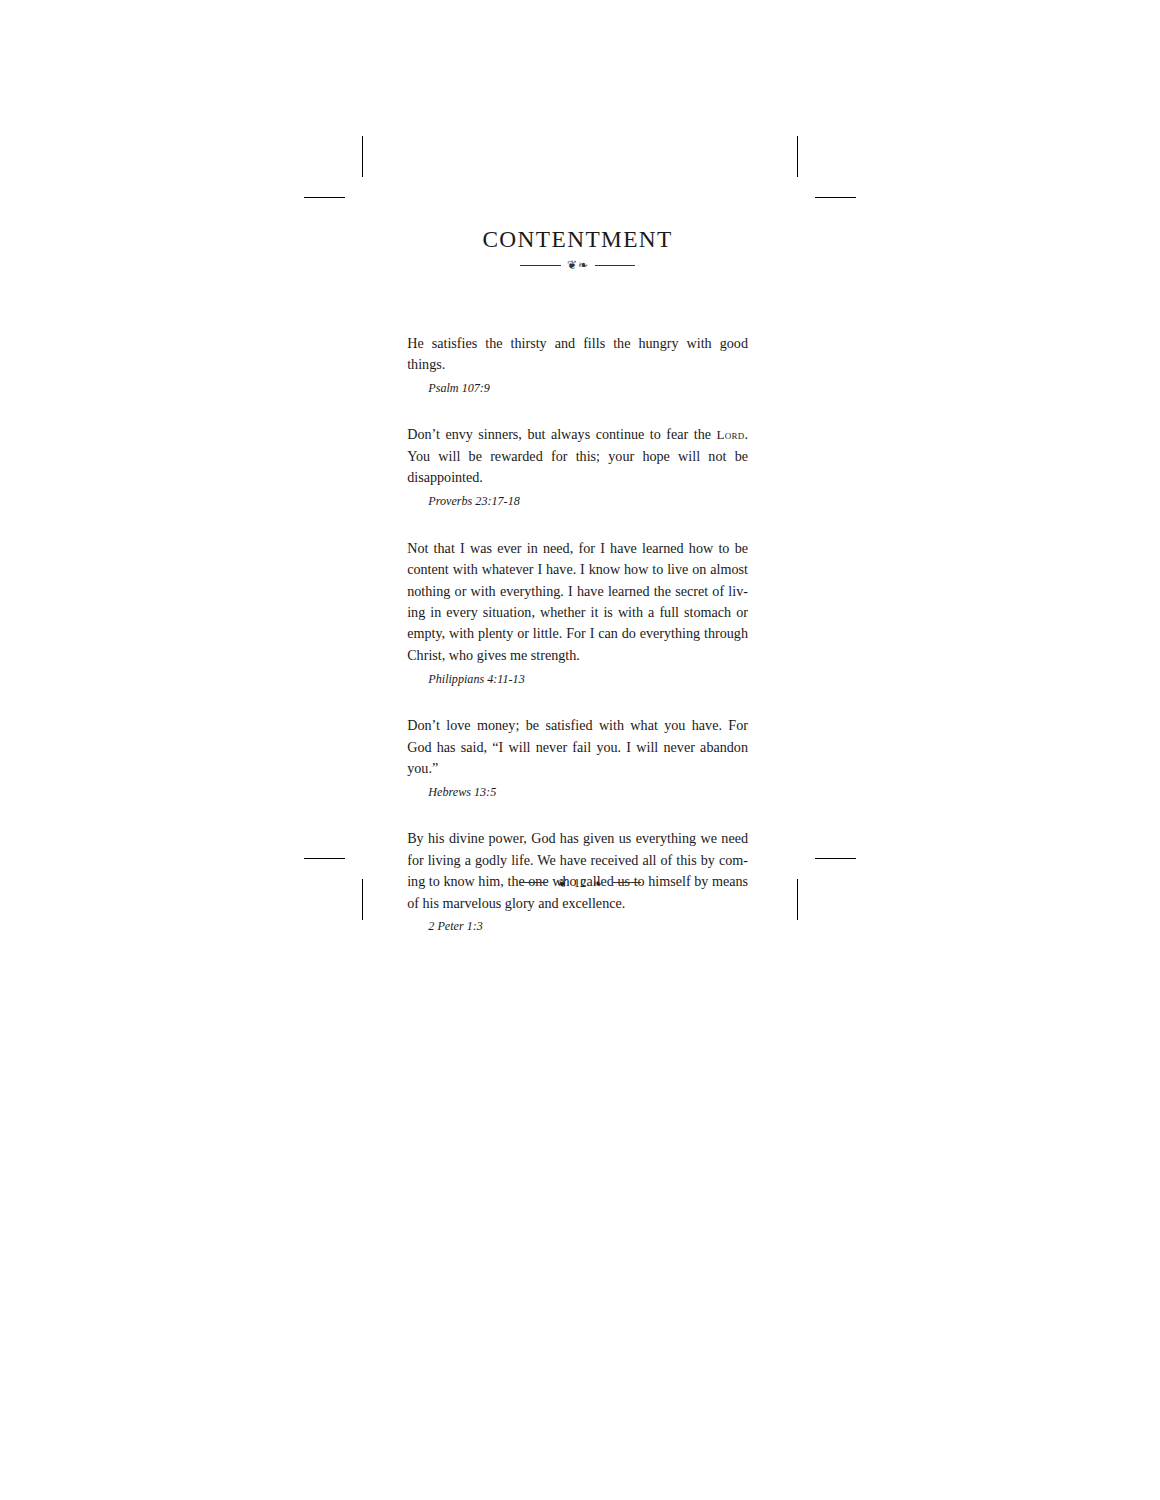Contentment
❦❧
He satisfies the thirsty and fills the hungry with good things.
Psalm 107:9
Don’t envy sinners, but always continue to fear the Lord. You will be rewarded for this; your hope will not be disappointed.
Proverbs 23:17-18
Not that I was ever in need, for I have learned how to be content with whatever I have. I know how to live on almost nothing or with everything. I have learned the secret of living in every situation, whether it is with a full stomach or empty, with plenty or little. For I can do everything through Christ, who gives me strength.
Philippians 4:11-13
Don’t love money; be satisfied with what you have. For God has said, “I will never fail you. I will never abandon you.”
Hebrews 13:5
By his divine power, God has given us everything we need for living a godly life. We have received all of this by coming to know him, the one who called us to himself by means of his marvelous glory and excellence.
2 Peter 1:3
❦12❧